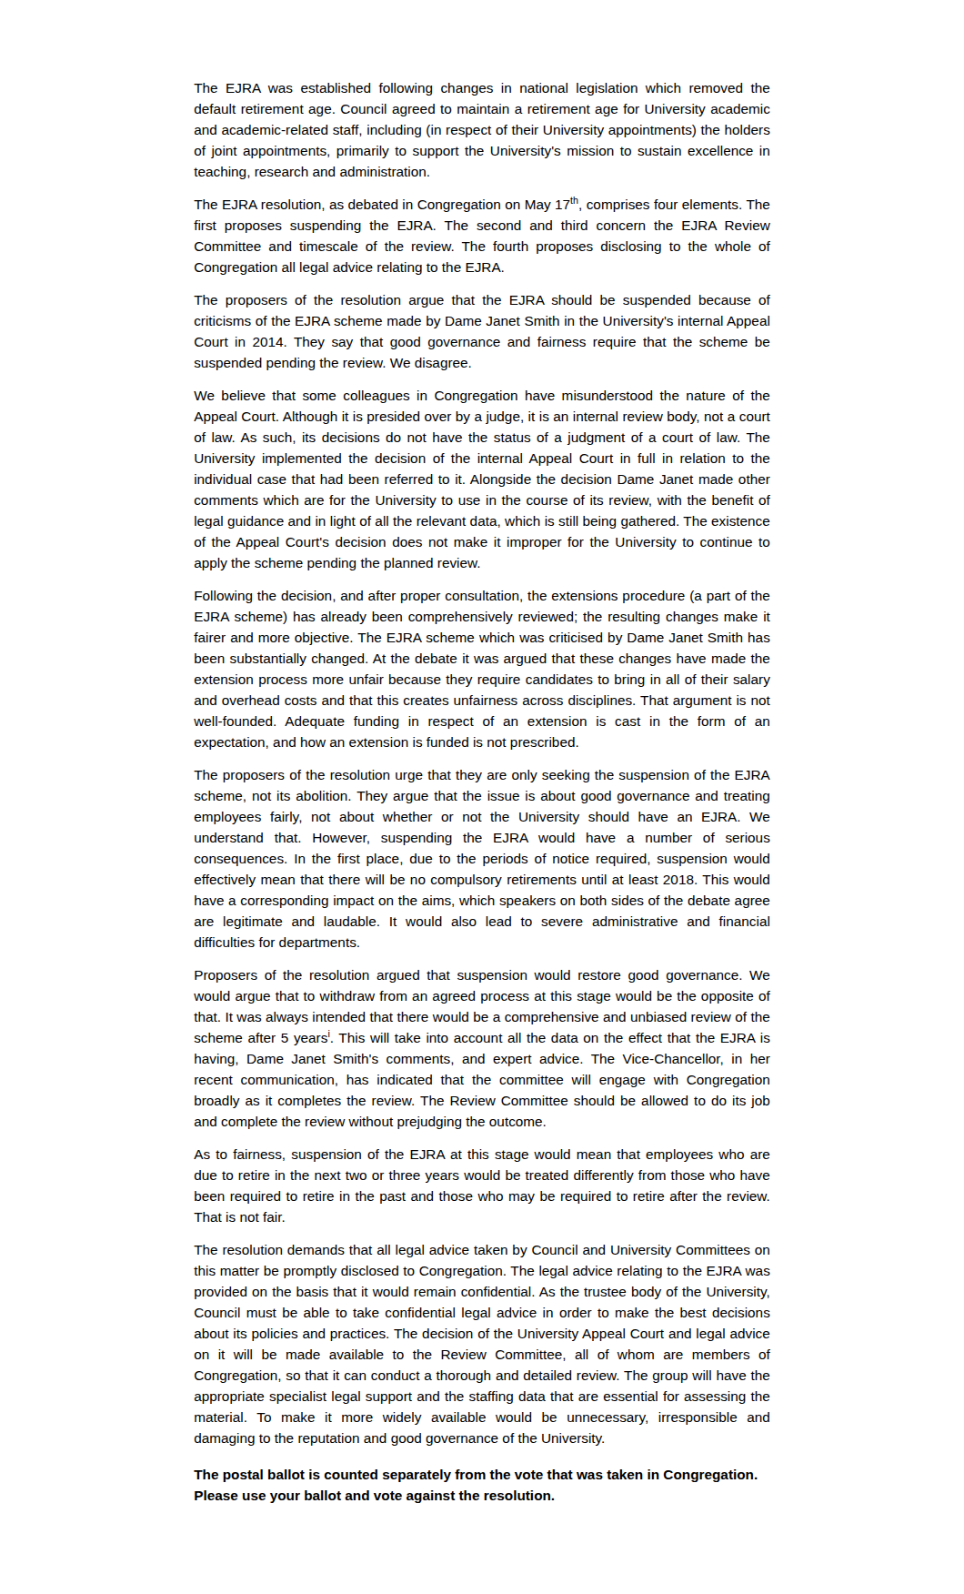The EJRA was established following changes in national legislation which removed the default retirement age. Council agreed to maintain a retirement age for University academic and academic-related staff, including (in respect of their University appointments) the holders of joint appointments, primarily to support the University's mission to sustain excellence in teaching, research and administration.
The EJRA resolution, as debated in Congregation on May 17th, comprises four elements. The first proposes suspending the EJRA. The second and third concern the EJRA Review Committee and timescale of the review. The fourth proposes disclosing to the whole of Congregation all legal advice relating to the EJRA.
The proposers of the resolution argue that the EJRA should be suspended because of criticisms of the EJRA scheme made by Dame Janet Smith in the University's internal Appeal Court in 2014. They say that good governance and fairness require that the scheme be suspended pending the review. We disagree.
We believe that some colleagues in Congregation have misunderstood the nature of the Appeal Court. Although it is presided over by a judge, it is an internal review body, not a court of law. As such, its decisions do not have the status of a judgment of a court of law. The University implemented the decision of the internal Appeal Court in full in relation to the individual case that had been referred to it. Alongside the decision Dame Janet made other comments which are for the University to use in the course of its review, with the benefit of legal guidance and in light of all the relevant data, which is still being gathered. The existence of the Appeal Court's decision does not make it improper for the University to continue to apply the scheme pending the planned review.
Following the decision, and after proper consultation, the extensions procedure (a part of the EJRA scheme) has already been comprehensively reviewed; the resulting changes make it fairer and more objective. The EJRA scheme which was criticised by Dame Janet Smith has been substantially changed. At the debate it was argued that these changes have made the extension process more unfair because they require candidates to bring in all of their salary and overhead costs and that this creates unfairness across disciplines. That argument is not well-founded. Adequate funding in respect of an extension is cast in the form of an expectation, and how an extension is funded is not prescribed.
The proposers of the resolution urge that they are only seeking the suspension of the EJRA scheme, not its abolition. They argue that the issue is about good governance and treating employees fairly, not about whether or not the University should have an EJRA. We understand that. However, suspending the EJRA would have a number of serious consequences. In the first place, due to the periods of notice required, suspension would effectively mean that there will be no compulsory retirements until at least 2018. This would have a corresponding impact on the aims, which speakers on both sides of the debate agree are legitimate and laudable. It would also lead to severe administrative and financial difficulties for departments.
Proposers of the resolution argued that suspension would restore good governance. We would argue that to withdraw from an agreed process at this stage would be the opposite of that. It was always intended that there would be a comprehensive and unbiased review of the scheme after 5 yearsi. This will take into account all the data on the effect that the EJRA is having, Dame Janet Smith's comments, and expert advice. The Vice-Chancellor, in her recent communication, has indicated that the committee will engage with Congregation broadly as it completes the review. The Review Committee should be allowed to do its job and complete the review without prejudging the outcome.
As to fairness, suspension of the EJRA at this stage would mean that employees who are due to retire in the next two or three years would be treated differently from those who have been required to retire in the past and those who may be required to retire after the review. That is not fair.
The resolution demands that all legal advice taken by Council and University Committees on this matter be promptly disclosed to Congregation. The legal advice relating to the EJRA was provided on the basis that it would remain confidential. As the trustee body of the University, Council must be able to take confidential legal advice in order to make the best decisions about its policies and practices. The decision of the University Appeal Court and legal advice on it will be made available to the Review Committee, all of whom are members of Congregation, so that it can conduct a thorough and detailed review. The group will have the appropriate specialist legal support and the staffing data that are essential for assessing the material. To make it more widely available would be unnecessary, irresponsible and damaging to the reputation and good governance of the University.
The postal ballot is counted separately from the vote that was taken in Congregation.
Please use your ballot and vote against the resolution.